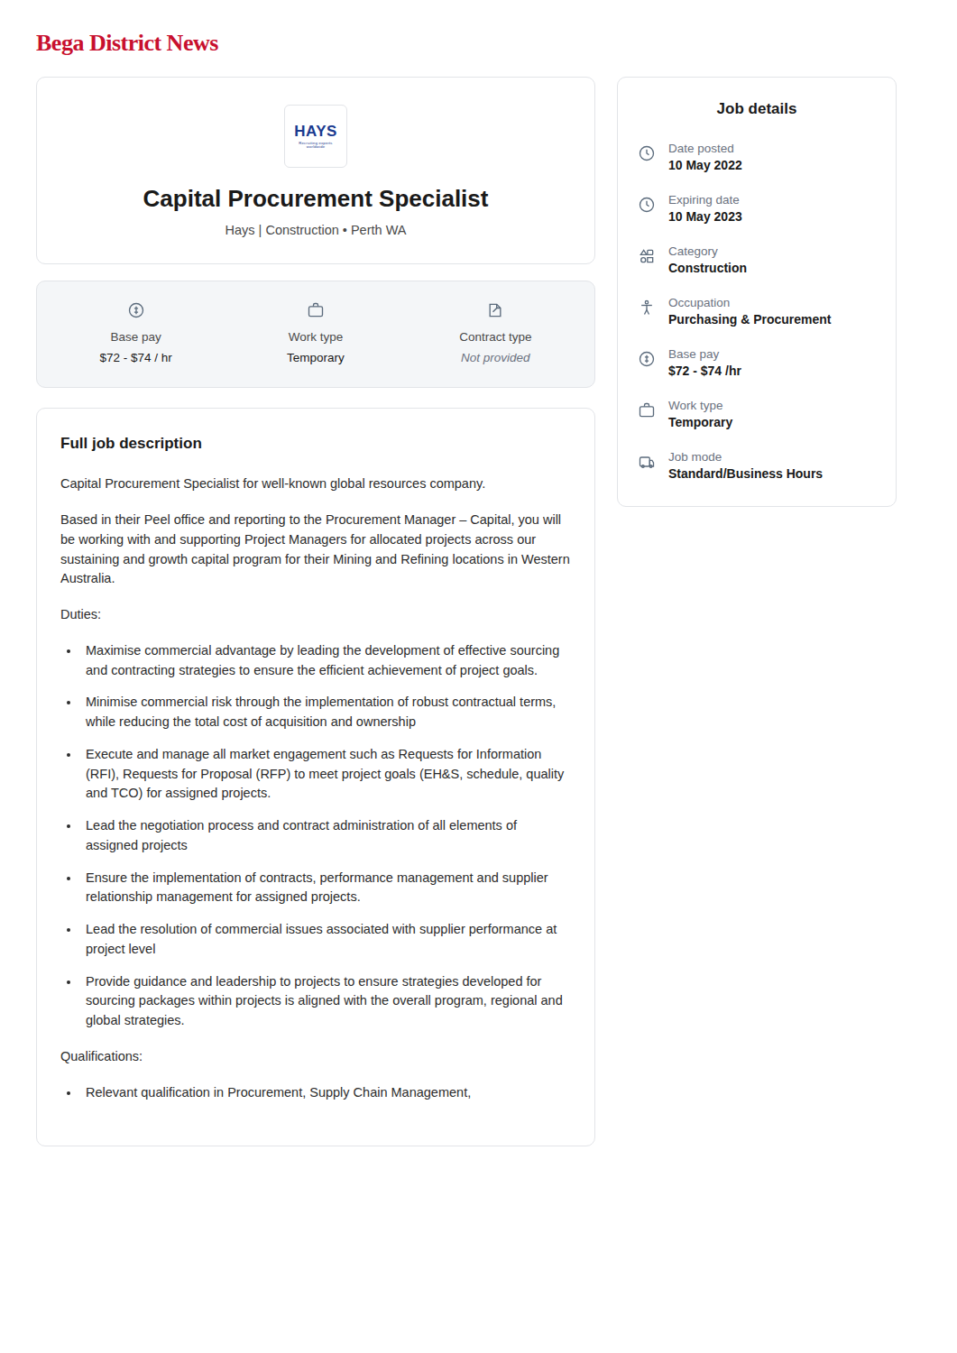Bega District News
HAYS Recruiting experts
worldwide
Capital Procurement Specialist
Hays | Construction • Perth WA
Base pay
$72 - $74 / hr
Work type
Temporary
Contract type
Not provided
Full job description
Capital Procurement Specialist for well-known global resources company.
Based in their Peel office and reporting to the Procurement Manager – Capital, you will be working with and supporting Project Managers for allocated projects across our sustaining and growth capital program for their Mining and Refining locations in Western Australia.
Duties:
Maximise commercial advantage by leading the development of effective sourcing and contracting strategies to ensure the efficient achievement of project goals.
Minimise commercial risk through the implementation of robust contractual terms, while reducing the total cost of acquisition and ownership
Execute and manage all market engagement such as Requests for Information (RFI), Requests for Proposal (RFP) to meet project goals (EH&S, schedule, quality and TCO) for assigned projects.
Lead the negotiation process and contract administration of all elements of assigned projects
Ensure the implementation of contracts, performance management and supplier relationship management for assigned projects.
Lead the resolution of commercial issues associated with supplier performance at project level
Provide guidance and leadership to projects to ensure strategies developed for sourcing packages within projects is aligned with the overall program, regional and global strategies.
Qualifications:
Relevant qualification in Procurement, Supply Chain Management,
Job details
Date posted
10 May 2022
Expiring date
10 May 2023
Category
Construction
Occupation
Purchasing & Procurement
Base pay
$72 - $74 /hr
Work type
Temporary
Job mode
Standard/Business Hours